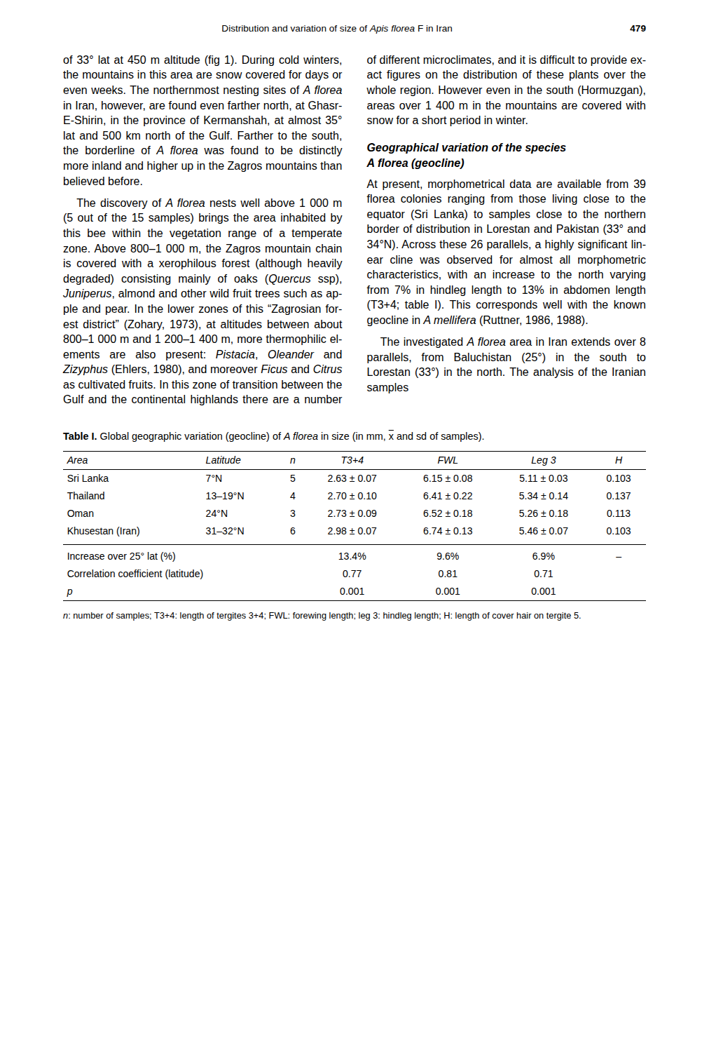Distribution and variation of size of Apis florea F in Iran
479
of 33° lat at 450 m altitude (fig 1). During cold winters, the mountains in this area are snow covered for days or even weeks. The northernmost nesting sites of A florea in Iran, however, are found even farther north, at Ghasr-E-Shirin, in the province of Kermanshah, at almost 35° lat and 500 km north of the Gulf. Farther to the south, the borderline of A florea was found to be distinctly more inland and higher up in the Zagros mountains than believed before.
The discovery of A florea nests well above 1 000 m (5 out of the 15 samples) brings the area inhabited by this bee within the vegetation range of a temperate zone. Above 800–1 000 m, the Zagros mountain chain is covered with a xerophilous forest (although heavily degraded) consisting mainly of oaks (Quercus ssp), Juniperus, almond and other wild fruit trees such as apple and pear. In the lower zones of this “Zagrosian forest district” (Zohary, 1973), at altitudes between about 800–1 000 m and 1 200–1 400 m, more thermophilic elements are also present: Pistacia, Oleander and Zizyphus (Ehlers, 1980), and moreover Ficus and Citrus as cultivated fruits. In this zone of transition between the Gulf and the continental highlands there are a number of different microclimates, and it is difficult to provide exact figures on the distribution of these plants over the whole region. However even in the south (Hormuzgan), areas over 1 400 m in the mountains are covered with snow for a short period in winter.
Geographical variation of the species
A florea (geocline)
At present, morphometrical data are available from 39 florea colonies ranging from those living close to the equator (Sri Lanka) to samples close to the northern border of distribution in Lorestan and Pakistan (33° and 34°N). Across these 26 parallels, a highly significant linear cline was observed for almost all morphometric characteristics, with an increase to the north varying from 7% in hindleg length to 13% in abdomen length (T3+4; table I). This corresponds well with the known geocline in A mellifera (Ruttner, 1986, 1988).
The investigated A florea area in Iran extends over 8 parallels, from Baluchistan (25°) in the south to Lorestan (33°) in the north. The analysis of the Iranian samples
Table I. Global geographic variation (geocline) of A florea in size (in mm, x and sd of samples).
| Area | Latitude | n | T3+4 | FWL | Leg 3 | H |
| --- | --- | --- | --- | --- | --- | --- |
| Sri Lanka | 7°N | 5 | 2.63 ± 0.07 | 6.15 ± 0.08 | 5.11 ± 0.03 | 0.103 |
| Thailand | 13–19°N | 4 | 2.70 ± 0.10 | 6.41 ± 0.22 | 5.34 ± 0.14 | 0.137 |
| Oman | 24°N | 3 | 2.73 ± 0.09 | 6.52 ± 0.18 | 5.26 ± 0.18 | 0.113 |
| Khusestan (Iran) | 31–32°N | 6 | 2.98 ± 0.07 | 6.74 ± 0.13 | 5.46 ± 0.07 | 0.103 |
| Increase over 25° lat (%) | 13.4% | 9.6% | 6.9% | – |
| Correlation coefficient (latitude) | 0.77 | 0.81 | 0.71 | |
| p | 0.001 | 0.001 | 0.001 | |
n: number of samples; T3+4: length of tergites 3+4; FWL: forewing length; leg 3: hindleg length; H: length of cover hair on tergite 5.